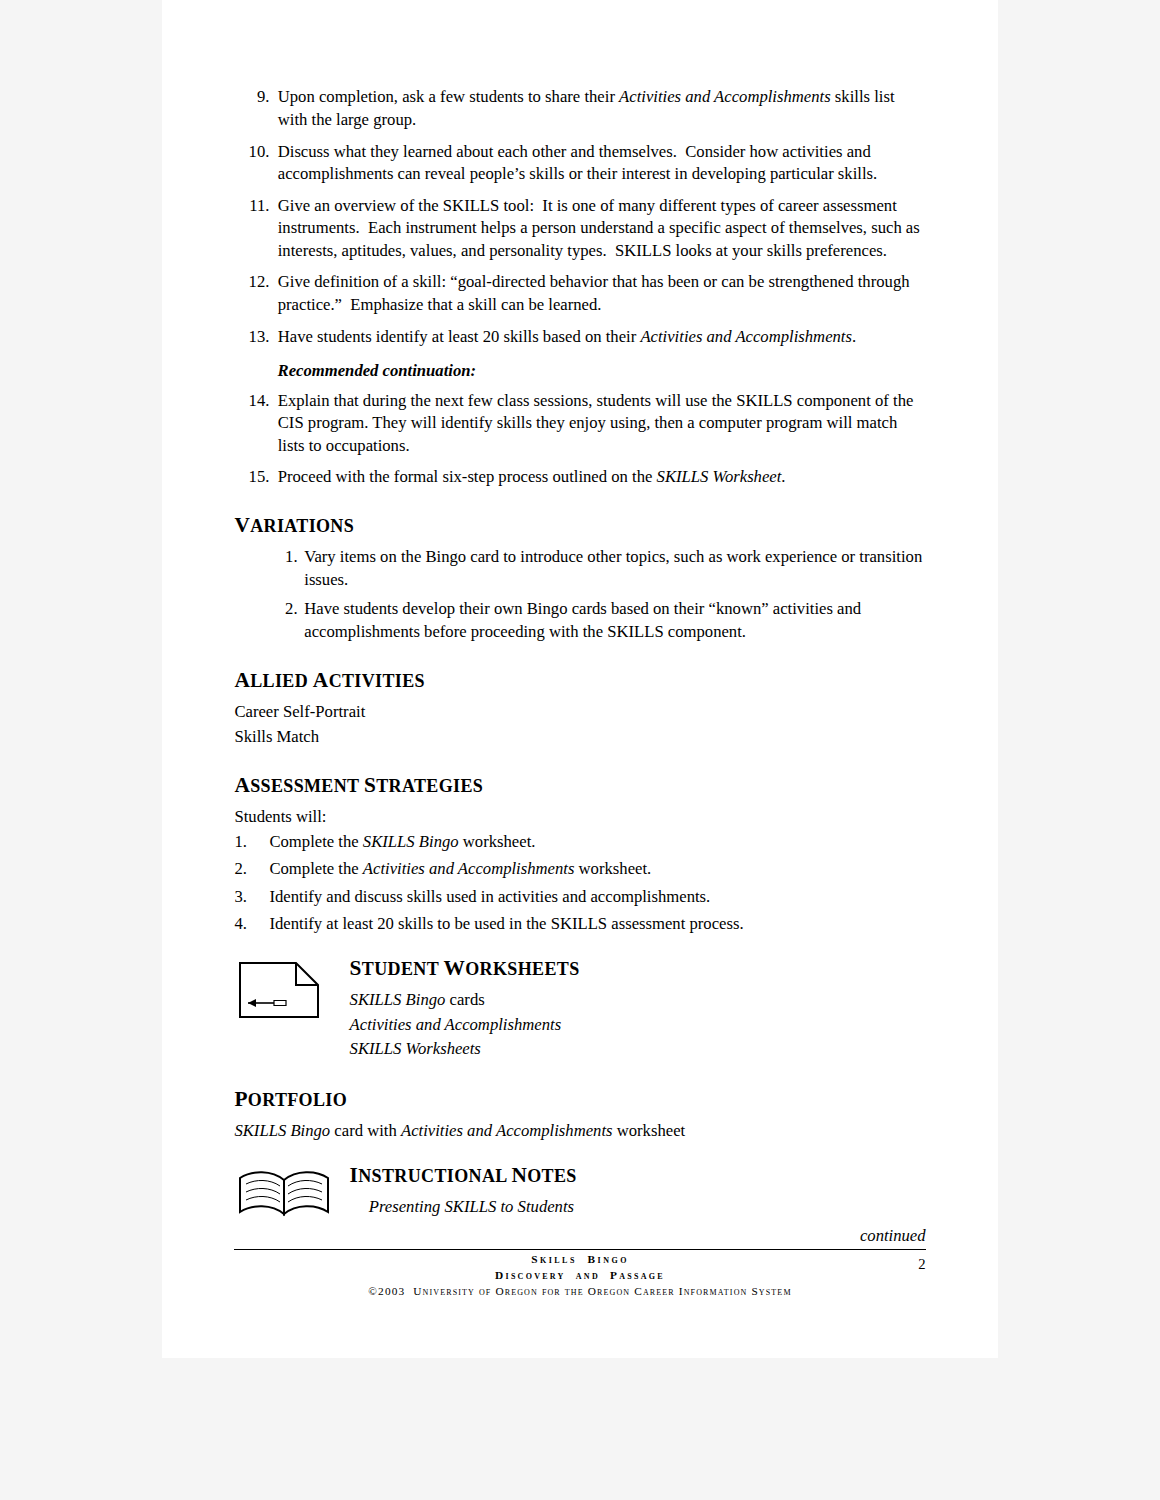9. Upon completion, ask a few students to share their Activities and Accomplishments skills list with the large group.
10. Discuss what they learned about each other and themselves. Consider how activities and accomplishments can reveal people’s skills or their interest in developing particular skills.
11. Give an overview of the SKILLS tool: It is one of many different types of career assessment instruments. Each instrument helps a person understand a specific aspect of themselves, such as interests, aptitudes, values, and personality types. SKILLS looks at your skills preferences.
12. Give definition of a skill: “goal-directed behavior that has been or can be strengthened through practice.” Emphasize that a skill can be learned.
13. Have students identify at least 20 skills based on their Activities and Accomplishments.
Recommended continuation:
14. Explain that during the next few class sessions, students will use the SKILLS component of the CIS program. They will identify skills they enjoy using, then a computer program will match lists to occupations.
15. Proceed with the formal six-step process outlined on the SKILLS Worksheet.
VARIATIONS
1. Vary items on the Bingo card to introduce other topics, such as work experience or transition issues.
2. Have students develop their own Bingo cards based on their “known” activities and accomplish­ments before proceeding with the SKILLS component.
ALLIED ACTIVITIES
Career Self-Portrait
Skills Match
ASSESSMENT STRATEGIES
Students will:
1. Complete the SKILLS Bingo worksheet.
2. Complete the Activities and Accomplishments worksheet.
3. Identify and discuss skills used in activities and accomplishments.
4. Identify at least 20 skills to be used in the SKILLS assessment process.
STUDENT WORKSHEETS
SKILLS Bingo cards
Activities and Accomplishments
SKILLS Worksheets
PORTFOLIO
SKILLS Bingo card with Activities and Accomplishments worksheet
INSTRUCTIONAL NOTES
Presenting SKILLS to Students
continued
2
Skills Bingo
Discovery and Passage
©2003 University of Oregon for the Oregon Career Information System